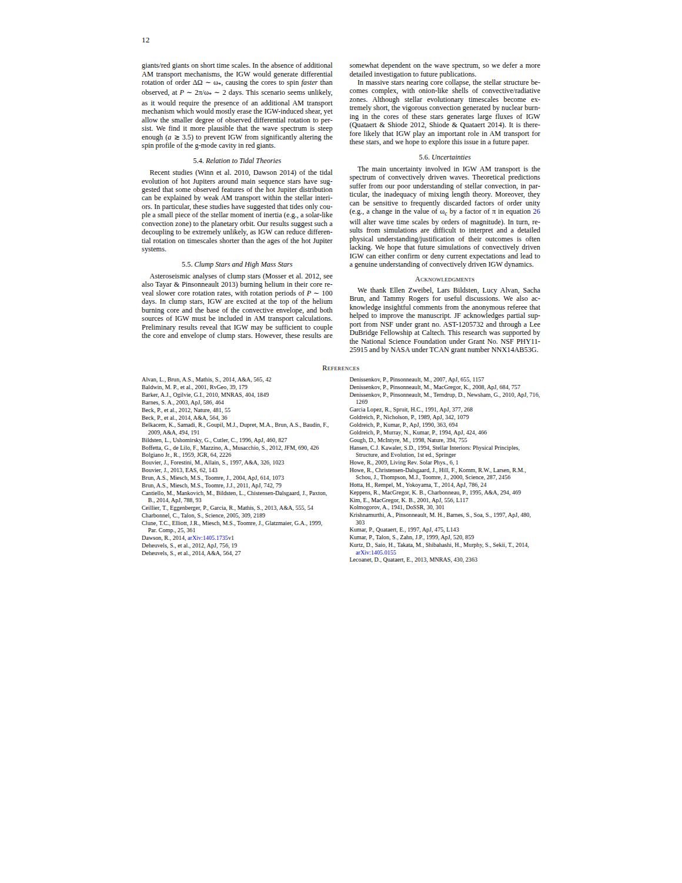12
giants/red giants on short time scales. In the absence of additional AM transport mechanisms, the IGW would generate differential rotation of order ΔΩ ∼ ω*, causing the cores to spin faster than observed, at P ∼ 2π/ω* ∼ 2 days. This scenario seems unlikely, as it would require the presence of an additional AM transport mechanism which would mostly erase the IGW-induced shear, yet allow the smaller degree of observed differential rotation to persist. We find it more plausible that the wave spectrum is steep enough (a ≳ 3.5) to prevent IGW from significantly altering the spin profile of the g-mode cavity in red giants.
5.4. Relation to Tidal Theories
Recent studies (Winn et al. 2010, Dawson 2014) of the tidal evolution of hot Jupiters around main sequence stars have suggested that some observed features of the hot Jupiter distribution can be explained by weak AM transport within the stellar interiors. In particular, these studies have suggested that tides only couple a small piece of the stellar moment of inertia (e.g., a solar-like convection zone) to the planetary orbit. Our results suggest such a decoupling to be extremely unlikely, as IGW can reduce differential rotation on timescales shorter than the ages of the hot Jupiter systems.
5.5. Clump Stars and High Mass Stars
Asteroseismic analyses of clump stars (Mosser et al. 2012, see also Tayar & Pinsonneault 2013) burning helium in their core reveal slower core rotation rates, with rotation periods of P ∼ 100 days. In clump stars, IGW are excited at the top of the helium burning core and the base of the convective envelope, and both sources of IGW must be included in AM transport calculations. Preliminary results reveal that IGW may be sufficient to couple the core and envelope of clump stars. However, these results are somewhat dependent on the wave spectrum, so we defer a more detailed investigation to future publications.
In massive stars nearing core collapse, the stellar structure becomes complex, with onion-like shells of convective/radiative zones. Although stellar evolutionary timescales become extremely short, the vigorous convection generated by nuclear burning in the cores of these stars generates large fluxes of IGW (Quataert & Shiode 2012, Shiode & Quataert 2014). It is therefore likely that IGW play an important role in AM transport for these stars, and we hope to explore this issue in a future paper.
5.6. Uncertainties
The main uncertainty involved in IGW AM transport is the spectrum of convectively driven waves. Theoretical predictions suffer from our poor understanding of stellar convection, in particular, the inadequacy of mixing length theory. Moreover, they can be sensitive to frequently discarded factors of order unity (e.g., a change in the value of ωc by a factor of π in equation 26 will alter wave time scales by orders of magnitude). In turn, results from simulations are difficult to interpret and a detailed physical understanding/justification of their outcomes is often lacking. We hope that future simulations of convectively driven IGW can either confirm or deny current expectations and lead to a genuine understanding of convectively driven IGW dynamics.
Acknowledgments
We thank Ellen Zweibel, Lars Bildsten, Lucy Alvan, Sacha Brun, and Tammy Rogers for useful discussions. We also acknowledge insightful comments from the anonymous referee that helped to improve the manuscript. JF acknowledges partial support from NSF under grant no. AST-1205732 and through a Lee DuBridge Fellowship at Caltech. This research was supported by the National Science Foundation under Grant No. NSF PHY11-25915 and by NASA under TCAN grant number NNX14AB53G.
References
Alvan, L., Brun, A.S., Mathis, S., 2014, A&A, 565, 42
Baldwin, M. P., et al., 2001, RvGeo, 39, 179
Barker, A.J., Ogilvie, G.I., 2010, MNRAS, 404, 1849
Barnes, S. A., 2003, ApJ, 586, 464
Beck, P., et al., 2012, Nature, 481, 55
Beck, P., et al., 2014, A&A, 564, 36
Belkacem, K., Samadi, R., Goupil, M.J., Dupret, M.A., Brun, A.S., Baudin, F., 2009, A&A, 494, 191
Bildsten, L., Ushomirsky, G., Cutler, C., 1996, ApJ, 460, 827
Boffetta, G., de Lilo, F., Mazzino, A., Musacchio, S., 2012, JFM, 690, 426
Bolgiano Jr., R., 1959, JGR, 64, 2226
Bouvier, J., Forestini, M., Allain, S., 1997, A&A, 326, 1023
Bouvier, J., 2013, EAS, 62, 143
Brun, A.S., Miesch, M.S., Toomre, J., 2004, ApJ, 614, 1073
Brun, A.S., Miesch, M.S., Toomre, J.J., 2011, ApJ, 742, 79
Cantiello, M., Mankovich, M., Bildsten, L., Chistensen-Dalsgaard, J., Paxton, B., 2014, ApJ, 788, 93
Ceillier, T., Eggenberger, P., Garcia, R., Mathis, S., 2013, A&A, 555, 54
Charbonnel, C., Talon, S., Science, 2005, 309, 2189
Clune, T.C., Elliott, J.R., Miesch, M.S., Toomre, J., Glatzmaier, G.A., 1999, Par. Comp., 25, 361
Dawson, R., 2014, arXiv:1405.1735v1
Deheuvels, S., et al., 2012, ApJ, 756, 19
Deheuvels, S., et al., 2014, A&A, 564, 27
Denissenkov, P., Pinsonneault, M., 2007, ApJ, 655, 1157
Denissenkov, P., Pinsonneault, M., MacGregor, K., 2008, ApJ, 684, 757
Denissenkov, P., Pinsonneault, M., Terndrup, D., Newsham, G., 2010, ApJ, 716, 1269
Garcia Lopez, R., Spruit, H.C., 1991, ApJ, 377, 268
Goldreich, P., Nicholson, P., 1989, ApJ, 342, 1079
Goldreich, P., Kumar, P., ApJ, 1990, 363, 694
Goldreich, P., Murray, N., Kumar, P., 1994, ApJ, 424, 466
Gough, D., McIntyre, M., 1998, Nature, 394, 755
Hansen, C.J. Kawaler, S.D., 1994, Stellar Interiors: Physical Principles, Structure, and Evolution, 1st ed., Springer
Howe, R., 2009, Living Rev. Solar Phys., 6, 1
Howe, R., Christensen-Dalsgaard, J., Hill, F., Komm, R.W., Larsen, R.M., Schou, J., Thompson, M.J., Toomre, J., 2000, Science, 287, 2456
Hotta, H., Rempel, M., Yokoyama, T., 2014, ApJ, 786, 24
Keppens, R., MacGregor, K. B., Charbonneau, P., 1995, A&A, 294, 469
Kim, E., MacGregor, K. B., 2001, ApJ, 556, L117
Kolmogorov, A., 1941, DoSSR, 30, 301
Krishnamurthi, A., Pinsonneault, M. H., Barnes, S., Soa, S., 1997, ApJ, 480, 303
Kumar, P., Quataert, E., 1997, ApJ, 475, L143
Kumar, P., Talon, S., Zahn, J.P., 1999, ApJ, 520, 859
Kurtz, D., Saio, H., Takata, M., Shibahashi, H., Murphy, S., Sekii, T., 2014, arXiv:1405.0155
Lecoanet, D., Quataert, E., 2013, MNRAS, 430, 2363